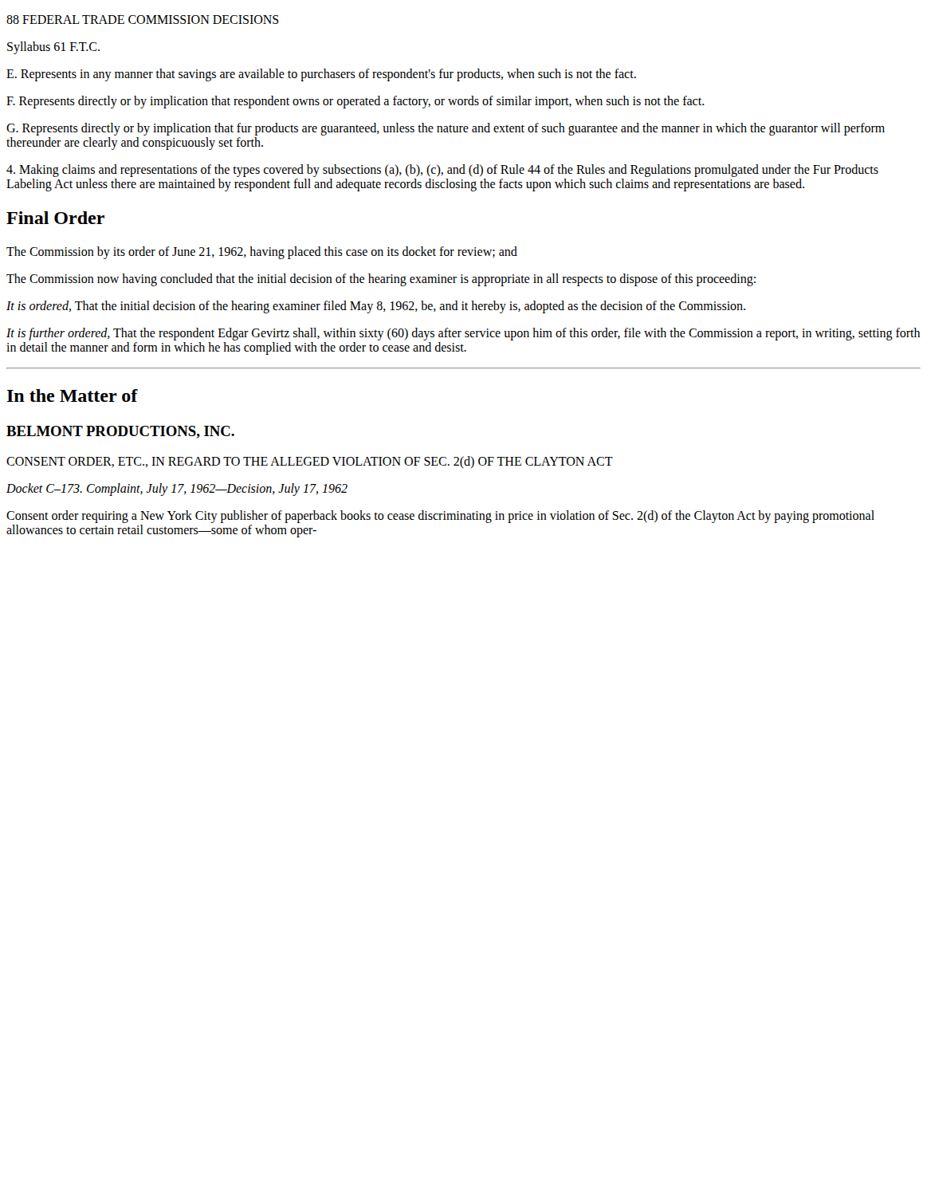88 FEDERAL TRADE COMMISSION DECISIONS
Syllabus 61 F.T.C.
E. Represents in any manner that savings are available to purchasers of respondent's fur products, when such is not the fact.
F. Represents directly or by implication that respondent owns or operated a factory, or words of similar import, when such is not the fact.
G. Represents directly or by implication that fur products are guaranteed, unless the nature and extent of such guarantee and the manner in which the guarantor will perform thereunder are clearly and conspicuously set forth.
4. Making claims and representations of the types covered by subsections (a), (b), (c), and (d) of Rule 44 of the Rules and Regulations promulgated under the Fur Products Labeling Act unless there are maintained by respondent full and adequate records disclosing the facts upon which such claims and representations are based.
Final Order
The Commission by its order of June 21, 1962, having placed this case on its docket for review; and
The Commission now having concluded that the initial decision of the hearing examiner is appropriate in all respects to dispose of this proceeding:
It is ordered, That the initial decision of the hearing examiner filed May 8, 1962, be, and it hereby is, adopted as the decision of the Commission.
It is further ordered, That the respondent Edgar Gevirtz shall, within sixty (60) days after service upon him of this order, file with the Commission a report, in writing, setting forth in detail the manner and form in which he has complied with the order to cease and desist.
In the Matter of
BELMONT PRODUCTIONS, INC.
CONSENT ORDER, ETC., IN REGARD TO THE ALLEGED VIOLATION OF SEC. 2(d) OF THE CLAYTON ACT
Docket C–173. Complaint, July 17, 1962—Decision, July 17, 1962
Consent order requiring a New York City publisher of paperback books to cease discriminating in price in violation of Sec. 2(d) of the Clayton Act by paying promotional allowances to certain retail customers—some of whom oper-